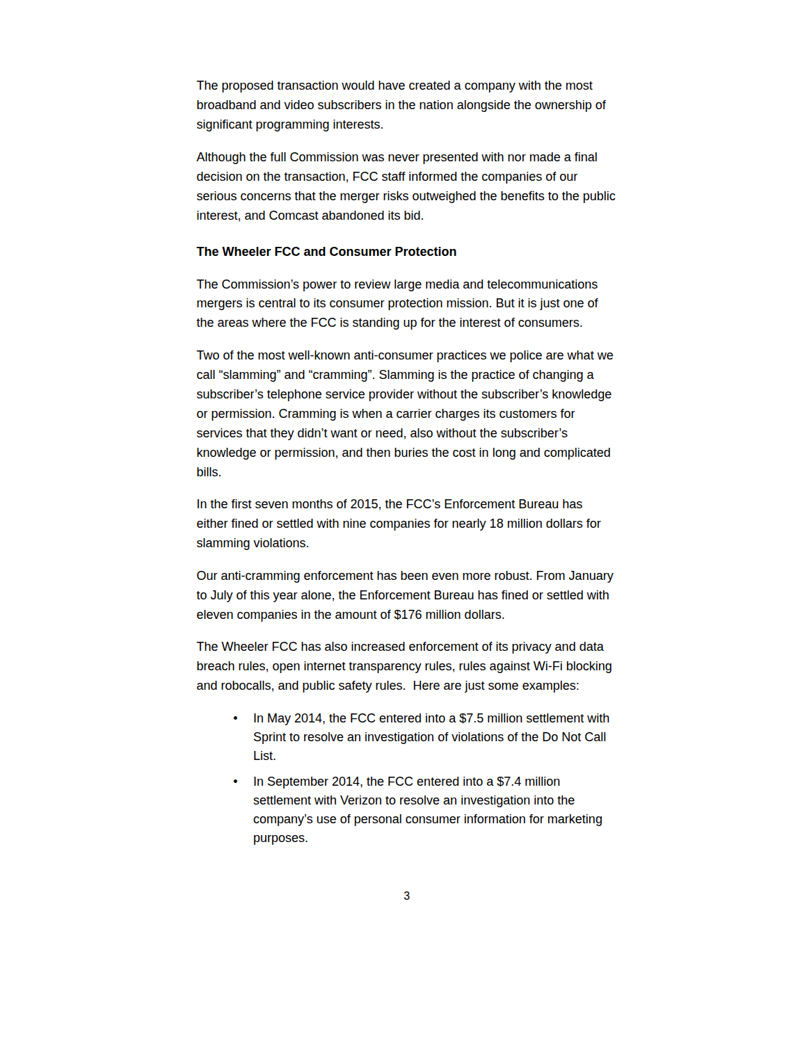The proposed transaction would have created a company with the most broadband and video subscribers in the nation alongside the ownership of significant programming interests.
Although the full Commission was never presented with nor made a final decision on the transaction, FCC staff informed the companies of our serious concerns that the merger risks outweighed the benefits to the public interest, and Comcast abandoned its bid.
The Wheeler FCC and Consumer Protection
The Commission’s power to review large media and telecommunications mergers is central to its consumer protection mission. But it is just one of the areas where the FCC is standing up for the interest of consumers.
Two of the most well-known anti-consumer practices we police are what we call “slamming” and “cramming”. Slamming is the practice of changing a subscriber’s telephone service provider without the subscriber’s knowledge or permission. Cramming is when a carrier charges its customers for services that they didn’t want or need, also without the subscriber’s knowledge or permission, and then buries the cost in long and complicated bills.
In the first seven months of 2015, the FCC’s Enforcement Bureau has either fined or settled with nine companies for nearly 18 million dollars for slamming violations.
Our anti-cramming enforcement has been even more robust. From January to July of this year alone, the Enforcement Bureau has fined or settled with eleven companies in the amount of $176 million dollars.
The Wheeler FCC has also increased enforcement of its privacy and data breach rules, open internet transparency rules, rules against Wi-Fi blocking and robocalls, and public safety rules. Here are just some examples:
In May 2014, the FCC entered into a $7.5 million settlement with Sprint to resolve an investigation of violations of the Do Not Call List.
In September 2014, the FCC entered into a $7.4 million settlement with Verizon to resolve an investigation into the company’s use of personal consumer information for marketing purposes.
3